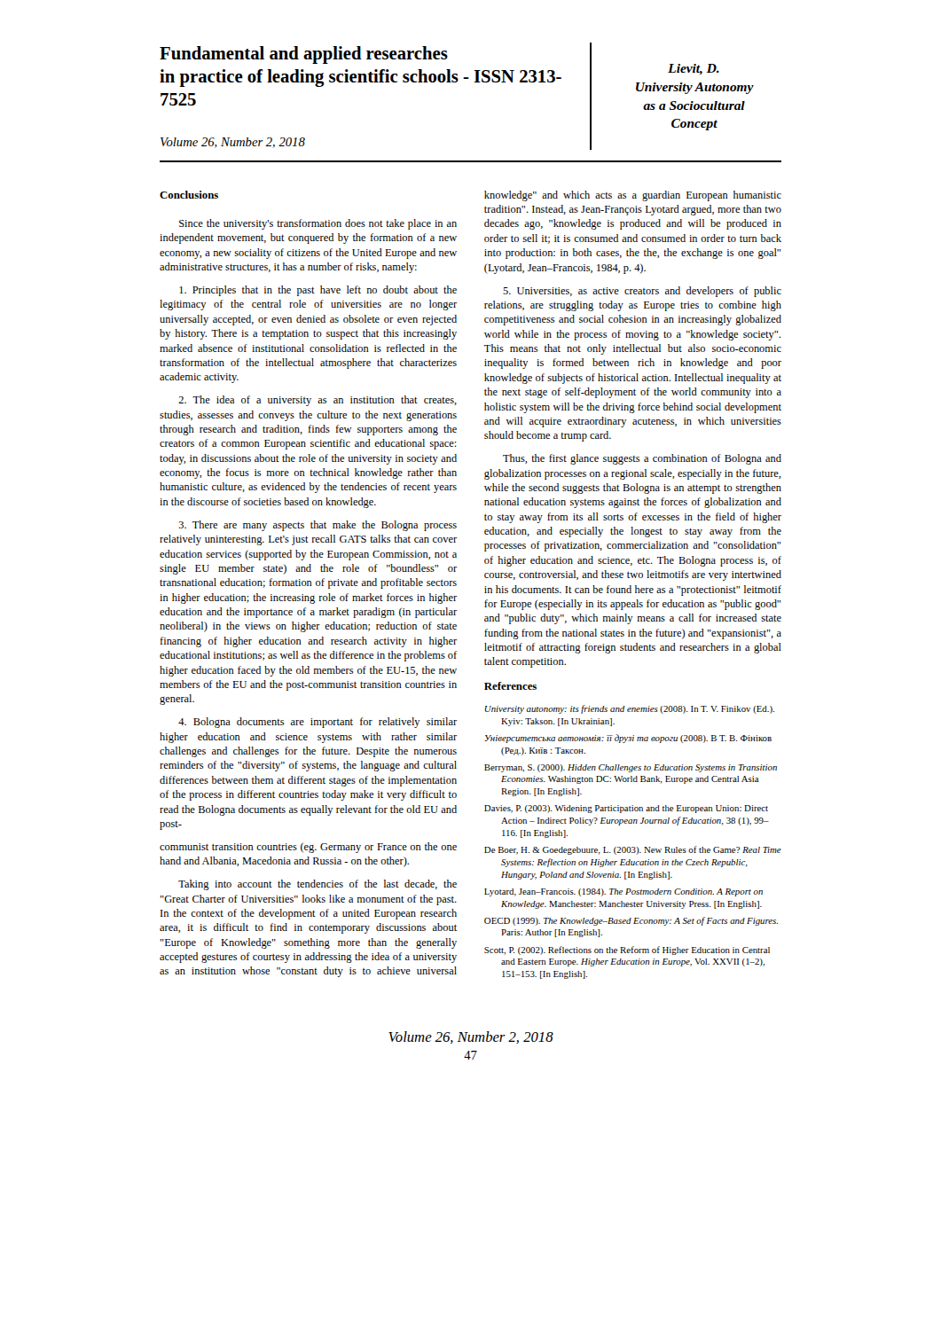Fundamental and applied researches
in practice of leading scientific schools - ISSN 2313-7525
Volume 26, Number 2, 2018
Lievit, D.
University Autonomy
as a Sociocultural
Concept
Conclusions
Since the university's transformation does not take place in an independent movement, but conquered by the formation of a new economy, a new sociality of citizens of the United Europe and new administrative structures, it has a number of risks, namely:
1. Principles that in the past have left no doubt about the legitimacy of the central role of universities are no longer universally accepted, or even denied as obsolete or even rejected by history. There is a temptation to suspect that this increasingly marked absence of institutional consolidation is reflected in the transformation of the intellectual atmosphere that characterizes academic activity.
2. The idea of a university as an institution that creates, studies, assesses and conveys the culture to the next generations through research and tradition, finds few supporters among the creators of a common European scientific and educational space: today, in discussions about the role of the university in society and economy, the focus is more on technical knowledge rather than humanistic culture, as evidenced by the tendencies of recent years in the discourse of societies based on knowledge.
3. There are many aspects that make the Bologna process relatively uninteresting. Let's just recall GATS talks that can cover education services (supported by the European Commission, not a single EU member state) and the role of "boundless" or transnational education; formation of private and profitable sectors in higher education; the increasing role of market forces in higher education and the importance of a market paradigm (in particular neoliberal) in the views on higher education; reduction of state financing of higher education and research activity in higher educational institutions; as well as the difference in the problems of higher education faced by the old members of the EU-15, the new members of the EU and the post-communist transition countries in general.
4. Bologna documents are important for relatively similar higher education and science systems with rather similar challenges and challenges for the future. Despite the numerous reminders of the "diversity" of systems, the language and cultural differences between them at different stages of the implementation of the process in different countries today make it very difficult to read the Bologna documents as equally relevant for the old EU and post-
communist transition countries (eg. Germany or France on the one hand and Albania, Macedonia and Russia - on the other).
Taking into account the tendencies of the last decade, the "Great Charter of Universities" looks like a monument of the past. In the context of the development of a united European research area, it is difficult to find in contemporary discussions about "Europe of Knowledge" something more than the generally accepted gestures of courtesy in addressing the idea of a university as an institution whose "constant duty is to achieve universal knowledge" and which acts as a guardian European humanistic tradition". Instead, as Jean-François Lyotard argued, more than two decades ago, "knowledge is produced and will be produced in order to sell it; it is consumed and consumed in order to turn back into production: in both cases, the the, the exchange is one goal" (Lyotard, Jean–Francois, 1984, p. 4).
5. Universities, as active creators and developers of public relations, are struggling today as Europe tries to combine high competitiveness and social cohesion in an increasingly globalized world while in the process of moving to a "knowledge society". This means that not only intellectual but also socio-economic inequality is formed between rich in knowledge and poor knowledge of subjects of historical action. Intellectual inequality at the next stage of self-deployment of the world community into a holistic system will be the driving force behind social development and will acquire extraordinary acuteness, in which universities should become a trump card.
Thus, the first glance suggests a combination of Bologna and globalization processes on a regional scale, especially in the future, while the second suggests that Bologna is an attempt to strengthen national education systems against the forces of globalization and to stay away from its all sorts of excesses in the field of higher education, and especially the longest to stay away from the processes of privatization, commercialization and "consolidation" of higher education and science, etc. The Bologna process is, of course, controversial, and these two leitmotifs are very intertwined in his documents. It can be found here as a "protectionist" leitmotif for Europe (especially in its appeals for education as "public good" and "public duty", which mainly means a call for increased state funding from the national states in the future) and "expansionist", a leitmotif of attracting foreign students and researchers in a global talent competition.
References
University autonomy: its friends and enemies (2008). In T. V. Finikov (Ed.). Kyiv: Takson. [In Ukrainian].
Університетська автономія: її друзі та вороги (2008). В Т. В. Фініков (Ред.). Київ : Таксон.
Berryman, S. (2000). Hidden Challenges to Education Systems in Transition Economies. Washington DC: World Bank, Europe and Central Asia Region. [In English].
Davies, P. (2003). Widening Participation and the European Union: Direct Action – Indirect Policy? European Journal of Education, 38 (1), 99–116. [In English].
De Boer, H. & Goedegebuure, L. (2003). New Rules of the Game? Real Time Systems: Reflection on Higher Education in the Czech Republic, Hungary, Poland and Slovenia. [In English].
Lyotard, Jean–Francois. (1984). The Postmodern Condition. A Report on Knowledge. Manchester: Manchester University Press. [In English].
OECD (1999). The Knowledge–Based Economy: A Set of Facts and Figures. Paris: Author [In English].
Scott, P. (2002). Reflections on the Reform of Higher Education in Central and Eastern Europe. Higher Education in Europe, Vol. XXVII (1–2), 151–153. [In English].
Volume 26, Number 2, 2018
47